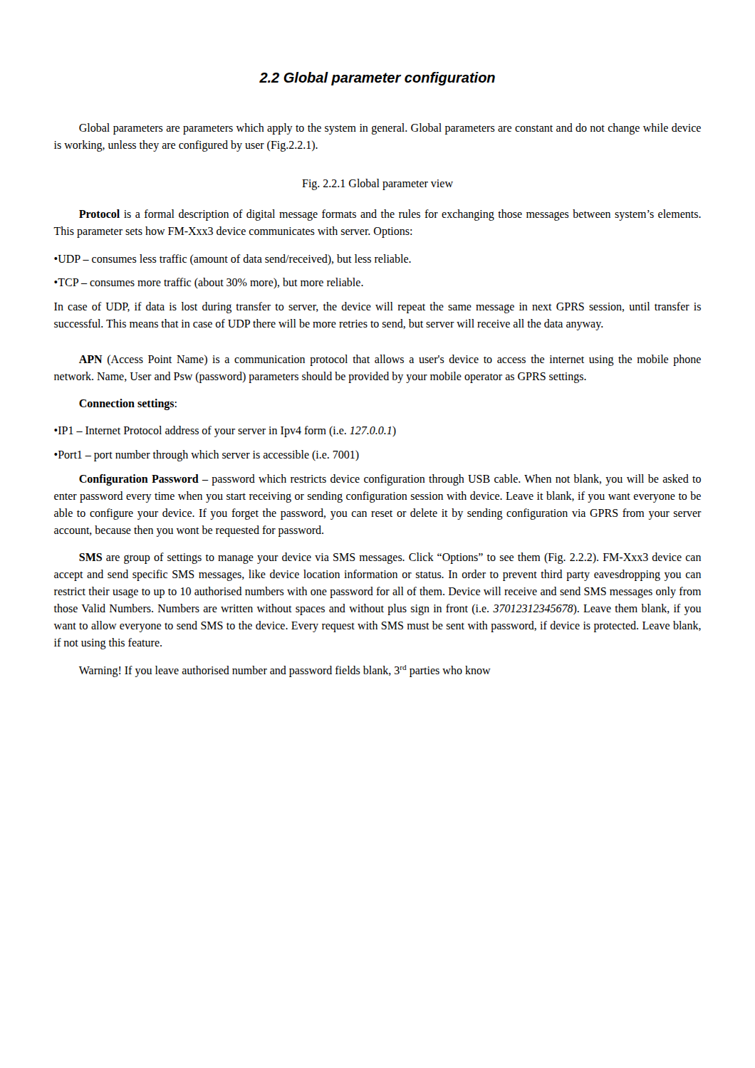2.2 Global parameter configuration
Global parameters are parameters which apply to the system in general. Global parameters are constant and do not change while device is working, unless they are configured by user (Fig.2.2.1).
Fig. 2.2.1 Global parameter view
Protocol is a formal description of digital message formats and the rules for exchanging those messages between system’s elements. This parameter sets how FM-Xxx3 device communicates with server. Options:
•UDP – consumes less traffic (amount of data send/received), but less reliable.
•TCP – consumes more traffic (about 30% more), but more reliable.
In case of UDP, if data is lost during transfer to server, the device will repeat the same message in next GPRS session, until transfer is successful. This means that in case of UDP there will be more retries to send, but server will receive all the data anyway.
APN (Access Point Name) is a communication protocol that allows a user's device to access the internet using the mobile phone network. Name, User and Psw (password) parameters should be provided by your mobile operator as GPRS settings.
Connection settings:
•IP1 – Internet Protocol address of your server in Ipv4 form (i.e. 127.0.0.1)
•Port1 – port number through which server is accessible (i.e. 7001)
Configuration Password – password which restricts device configuration through USB cable. When not blank, you will be asked to enter password every time when you start receiving or sending configuration session with device. Leave it blank, if you want everyone to be able to configure your device. If you forget the password, you can reset or delete it by sending configuration via GPRS from your server account, because then you wont be requested for password.
SMS are group of settings to manage your device via SMS messages. Click “Options” to see them (Fig. 2.2.2). FM-Xxx3 device can accept and send specific SMS messages, like device location information or status. In order to prevent third party eavesdropping you can restrict their usage to up to 10 authorised numbers with one password for all of them. Device will receive and send SMS messages only from those Valid Numbers. Numbers are written without spaces and without plus sign in front (i.e. 37012312345678). Leave them blank, if you want to allow everyone to send SMS to the device. Every request with SMS must be sent with password, if device is protected. Leave blank, if not using this feature.
Warning! If you leave authorised number and password fields blank, 3rd parties who know